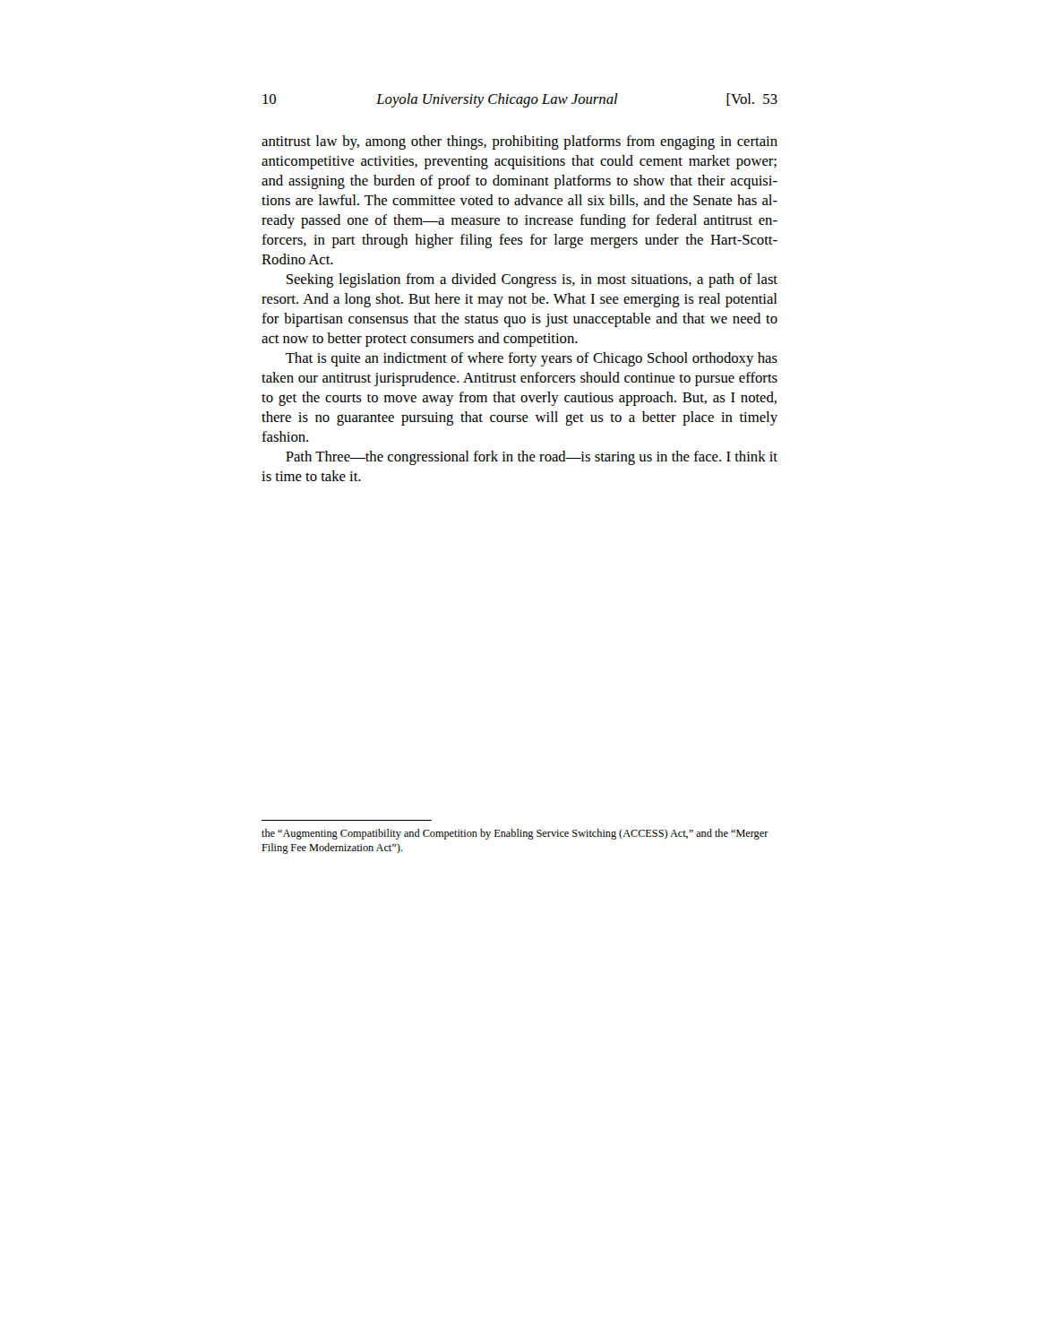10 Loyola University Chicago Law Journal [Vol. 53
antitrust law by, among other things, prohibiting platforms from engaging in certain anticompetitive activities, preventing acquisitions that could cement market power; and assigning the burden of proof to dominant platforms to show that their acquisitions are lawful. The committee voted to advance all six bills, and the Senate has already passed one of them—a measure to increase funding for federal antitrust enforcers, in part through higher filing fees for large mergers under the Hart-Scott-Rodino Act.
Seeking legislation from a divided Congress is, in most situations, a path of last resort. And a long shot. But here it may not be. What I see emerging is real potential for bipartisan consensus that the status quo is just unacceptable and that we need to act now to better protect consumers and competition.
That is quite an indictment of where forty years of Chicago School orthodoxy has taken our antitrust jurisprudence. Antitrust enforcers should continue to pursue efforts to get the courts to move away from that overly cautious approach. But, as I noted, there is no guarantee pursuing that course will get us to a better place in timely fashion.
Path Three—the congressional fork in the road—is staring us in the face. I think it is time to take it.
the “Augmenting Compatibility and Competition by Enabling Service Switching (ACCESS) Act,” and the “Merger Filing Fee Modernization Act”).